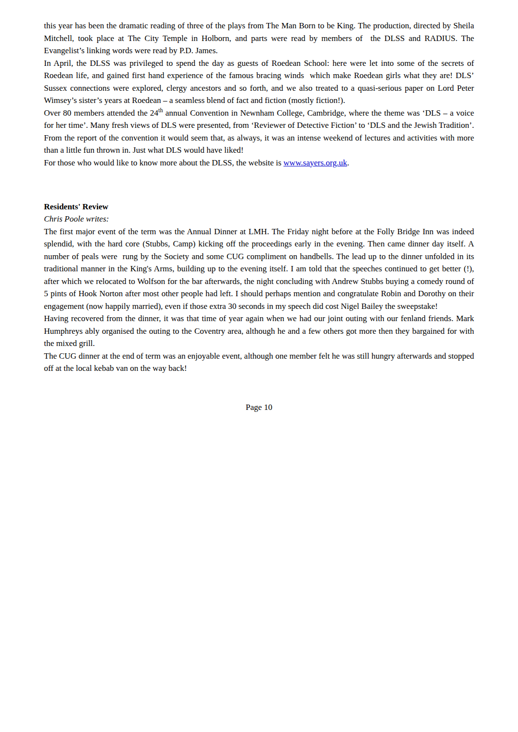this year has been the dramatic reading of three of the plays from The Man Born to be King. The production, directed by Sheila Mitchell, took place at The City Temple in Holborn, and parts were read by members of the DLSS and RADIUS. The Evangelist’s linking words were read by P.D. James.
In April, the DLSS was privileged to spend the day as guests of Roedean School: here were let into some of the secrets of Roedean life, and gained first hand experience of the famous bracing winds which make Roedean girls what they are! DLS’ Sussex connections were explored, clergy ancestors and so forth, and we also treated to a quasi-serious paper on Lord Peter Wimsey’s sister’s years at Roedean – a seamless blend of fact and fiction (mostly fiction!).
Over 80 members attended the 24th annual Convention in Newnham College, Cambridge, where the theme was ‘DLS – a voice for her time’. Many fresh views of DLS were presented, from ‘Reviewer of Detective Fiction’ to ‘DLS and the Jewish Tradition’. From the report of the convention it would seem that, as always, it was an intense weekend of lectures and activities with more than a little fun thrown in. Just what DLS would have liked!
For those who would like to know more about the DLSS, the website is www.sayers.org.uk.
Residents' Review
Chris Poole writes:
The first major event of the term was the Annual Dinner at LMH. The Friday night before at the Folly Bridge Inn was indeed splendid, with the hard core (Stubbs, Camp) kicking off the proceedings early in the evening. Then came dinner day itself. A number of peals were rung by the Society and some CUG compliment on handbells. The lead up to the dinner unfolded in its traditional manner in the King's Arms, building up to the evening itself. I am told that the speeches continued to get better (!), after which we relocated to Wolfson for the bar afterwards, the night concluding with Andrew Stubbs buying a comedy round of 5 pints of Hook Norton after most other people had left. I should perhaps mention and congratulate Robin and Dorothy on their engagement (now happily married), even if those extra 30 seconds in my speech did cost Nigel Bailey the sweepstake!
Having recovered from the dinner, it was that time of year again when we had our joint outing with our fenland friends. Mark Humphreys ably organised the outing to the Coventry area, although he and a few others got more then they bargained for with the mixed grill.
The CUG dinner at the end of term was an enjoyable event, although one member felt he was still hungry afterwards and stopped off at the local kebab van on the way back!
Page 10